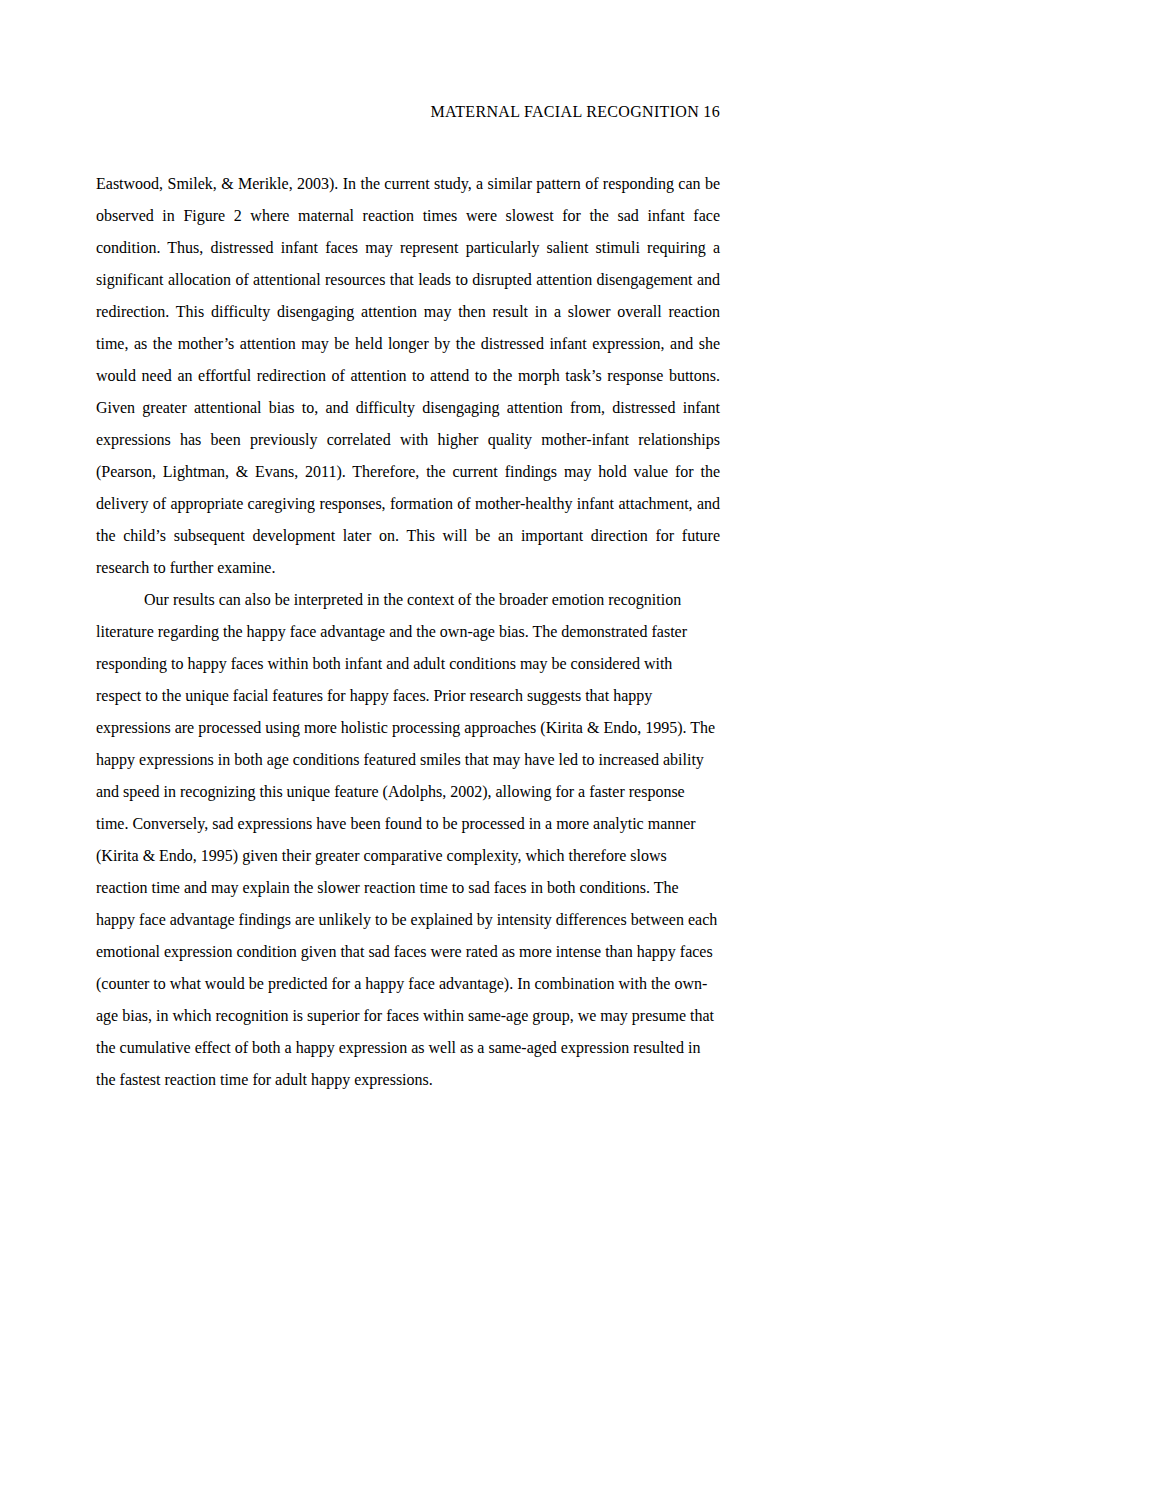MATERNAL FACIAL RECOGNITION 16
Eastwood, Smilek, & Merikle, 2003). In the current study, a similar pattern of responding can be observed in Figure 2 where maternal reaction times were slowest for the sad infant face condition. Thus, distressed infant faces may represent particularly salient stimuli requiring a significant allocation of attentional resources that leads to disrupted attention disengagement and redirection. This difficulty disengaging attention may then result in a slower overall reaction time, as the mother’s attention may be held longer by the distressed infant expression, and she would need an effortful redirection of attention to attend to the morph task’s response buttons. Given greater attentional bias to, and difficulty disengaging attention from, distressed infant expressions has been previously correlated with higher quality mother-infant relationships (Pearson, Lightman, & Evans, 2011). Therefore, the current findings may hold value for the delivery of appropriate caregiving responses, formation of mother-healthy infant attachment, and the child’s subsequent development later on. This will be an important direction for future research to further examine.
Our results can also be interpreted in the context of the broader emotion recognition literature regarding the happy face advantage and the own-age bias. The demonstrated faster responding to happy faces within both infant and adult conditions may be considered with respect to the unique facial features for happy faces. Prior research suggests that happy expressions are processed using more holistic processing approaches (Kirita & Endo, 1995). The happy expressions in both age conditions featured smiles that may have led to increased ability and speed in recognizing this unique feature (Adolphs, 2002), allowing for a faster response time. Conversely, sad expressions have been found to be processed in a more analytic manner (Kirita & Endo, 1995) given their greater comparative complexity, which therefore slows reaction time and may explain the slower reaction time to sad faces in both conditions. The happy face advantage findings are unlikely to be explained by intensity differences between each emotional expression condition given that sad faces were rated as more intense than happy faces (counter to what would be predicted for a happy face advantage). In combination with the own- age bias, in which recognition is superior for faces within same-age group, we may presume that the cumulative effect of both a happy expression as well as a same-aged expression resulted in the fastest reaction time for adult happy expressions.